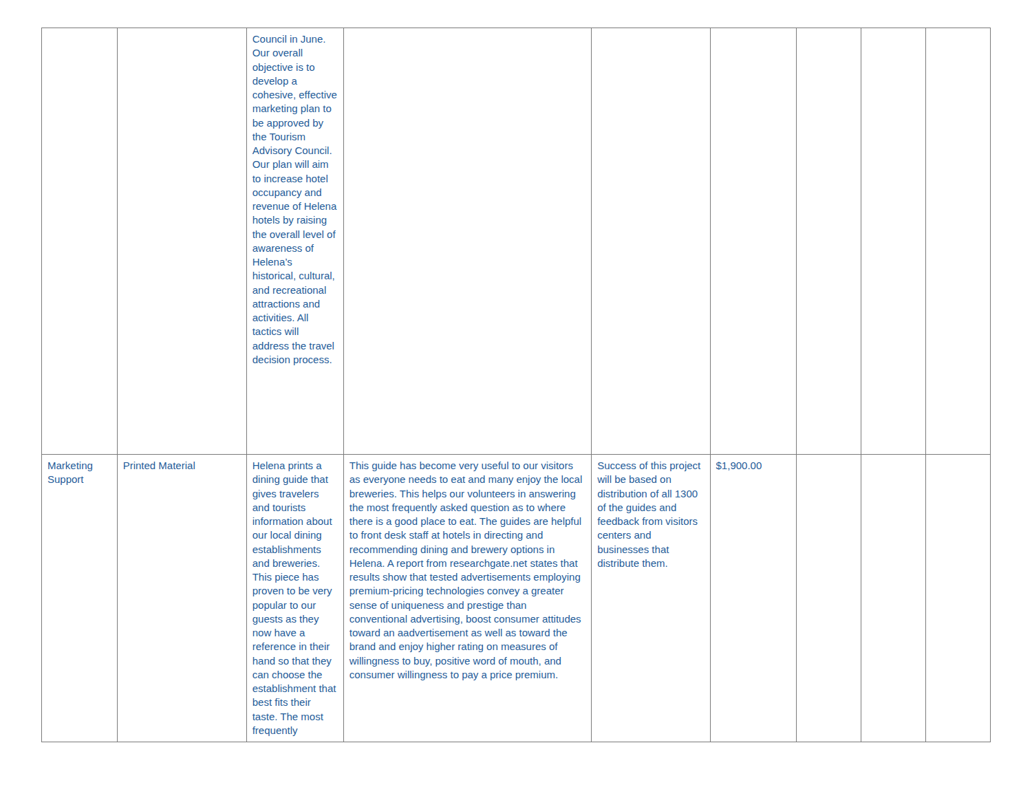| | | Council in June. Our overall objective is to develop a cohesive, effective marketing plan to be approved by the Tourism Advisory Council. Our plan will aim to increase hotel occupancy and revenue of Helena hotels by raising the overall level of awareness of Helena’s historical, cultural, and recreational attractions and activities. All tactics will address the travel decision process. | | | | | | |
| Marketing Support | Printed Material | Helena prints a dining guide that gives travelers and tourists information about our local dining establishments and breweries. This piece has proven to be very popular to our guests as they now have a reference in their hand so that they can choose the establishment that best fits their taste. The most frequently | This guide has become very useful to our visitors as everyone needs to eat and many enjoy the local breweries. This helps our volunteers in answering the most frequently asked question as to where there is a good place to eat. The guides are helpful to front desk staff at hotels in directing and recommending dining and brewery options in Helena. A report from researchgate.net states that results show that tested advertisements employing premium-pricing technologies convey a greater sense of uniqueness and prestige than conventional advertising, boost consumer attitudes toward an aadvertisement as well as toward the brand and enjoy higher rating on measures of willingness to buy, positive word of mouth, and consumer willingness to pay a price premium. | Success of this project will be based on distribution of all 1300 of the guides and feedback from visitors centers and businesses that distribute them. | $1,900.00 | | | |